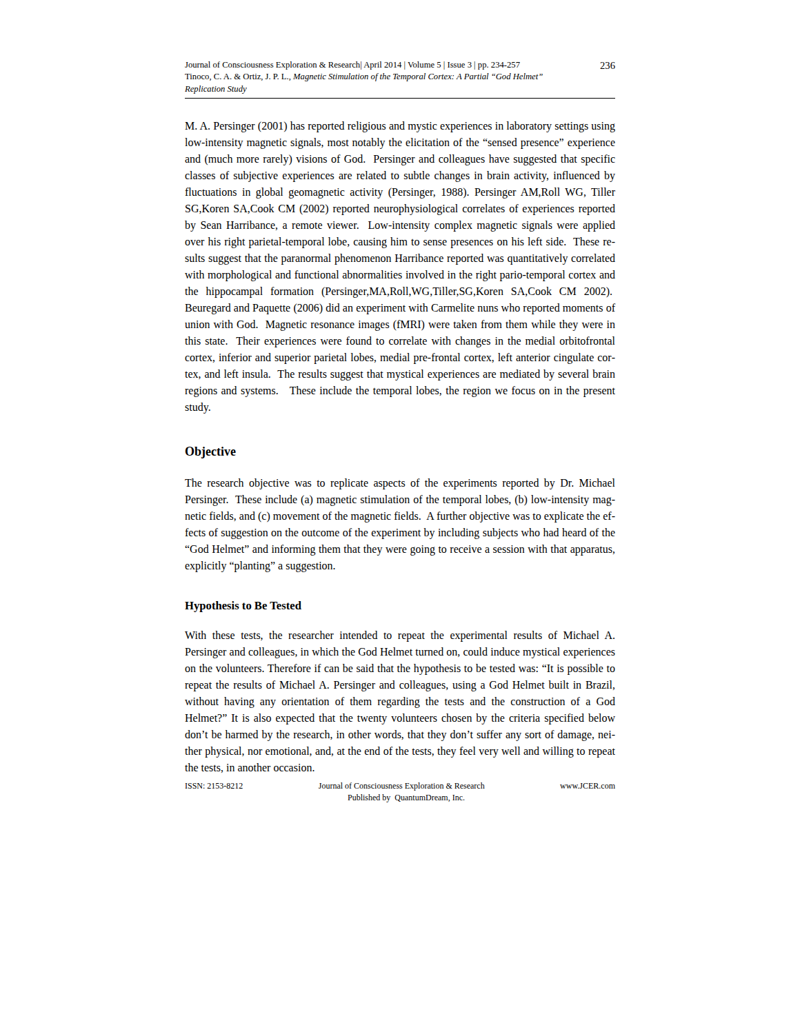236
Journal of Consciousness Exploration & Research| April 2014 | Volume 5 | Issue 3 | pp. 234-257
Tinoco, C. A. & Ortiz, J. P. L., Magnetic Stimulation of the Temporal Cortex: A Partial “God Helmet” Replication Study
M. A. Persinger (2001) has reported religious and mystic experiences in laboratory settings using low-intensity magnetic signals, most notably the elicitation of the “sensed presence” experience and (much more rarely) visions of God. Persinger and colleagues have suggested that specific classes of subjective experiences are related to subtle changes in brain activity, influenced by fluctuations in global geomagnetic activity (Persinger, 1988). Persinger AM,Roll WG, Tiller SG,Koren SA,Cook CM (2002) reported neurophysiological correlates of experiences reported by Sean Harribance, a remote viewer. Low-intensity complex magnetic signals were applied over his right parietal-temporal lobe, causing him to sense presences on his left side. These results suggest that the paranormal phenomenon Harribance reported was quantitatively correlated with morphological and functional abnormalities involved in the right pario-temporal cortex and the hippocampal formation (Persinger,MA,Roll,WG,Tiller,SG,Koren SA,Cook CM 2002). Beuregard and Paquette (2006) did an experiment with Carmelite nuns who reported moments of union with God. Magnetic resonance images (fMRI) were taken from them while they were in this state. Their experiences were found to correlate with changes in the medial orbitofrontal cortex, inferior and superior parietal lobes, medial pre-frontal cortex, left anterior cingulate cortex, and left insula. The results suggest that mystical experiences are mediated by several brain regions and systems. These include the temporal lobes, the region we focus on in the present study.
Objective
The research objective was to replicate aspects of the experiments reported by Dr. Michael Persinger. These include (a) magnetic stimulation of the temporal lobes, (b) low-intensity magnetic fields, and (c) movement of the magnetic fields. A further objective was to explicate the effects of suggestion on the outcome of the experiment by including subjects who had heard of the “God Helmet” and informing them that they were going to receive a session with that apparatus, explicitly “planting” a suggestion.
Hypothesis to Be Tested
With these tests, the researcher intended to repeat the experimental results of Michael A. Persinger and colleagues, in which the God Helmet turned on, could induce mystical experiences on the volunteers. Therefore if can be said that the hypothesis to be tested was: “It is possible to repeat the results of Michael A. Persinger and colleagues, using a God Helmet built in Brazil, without having any orientation of them regarding the tests and the construction of a God Helmet?” It is also expected that the twenty volunteers chosen by the criteria specified below don’t be harmed by the research, in other words, that they don’t suffer any sort of damage, neither physical, nor emotional, and, at the end of the tests, they feel very well and willing to repeat the tests, in another occasion.
ISSN: 2153-8212
Journal of Consciousness Exploration & Research
www.JCER.com
Published by QuantumDream, Inc.